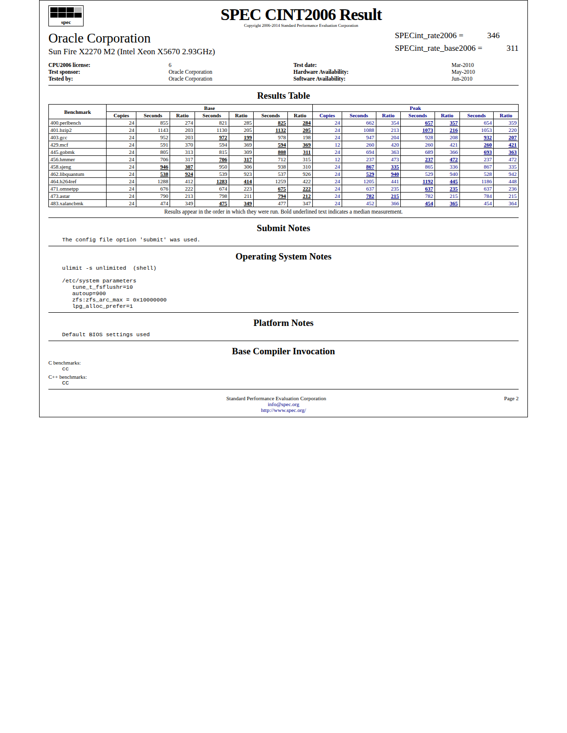spec
SPEC CINT2006 Result
Copyright 2006-2014 Standard Performance Evaluation Corporation
Oracle Corporation
Sun Fire X2270 M2 (Intel Xeon X5670 2.93GHz)
SPECint_rate2006 = 346
SPECint_rate_base2006 = 311
| CPU2006 license: | 6 | Test date: | Mar-2010 |
| Test sponsor: | Oracle Corporation | Hardware Availability: | May-2010 |
| Tested by: | Oracle Corporation | Software Availability: | Jun-2010 |
Results Table
| Benchmark | Base | Peak |
| --- | --- | --- |
| Copies | Seconds | Ratio | Seconds | Ratio | Seconds | Ratio | Copies | Seconds | Ratio | Seconds | Ratio | Seconds | Ratio |
| 400.perlbench | 24 | 855 | 274 | 821 | 285 | 825 | 284 | 24 | 662 | 354 | 657 | 357 | 654 | 359 |
| 401.bzip2 | 24 | 1143 | 203 | 1130 | 205 | 1132 | 205 | 24 | 1088 | 213 | 1073 | 216 | 1053 | 220 |
| 403.gcc | 24 | 952 | 203 | 972 | 199 | 978 | 198 | 24 | 947 | 204 | 928 | 208 | 932 | 207 |
| 429.mcf | 24 | 591 | 370 | 594 | 369 | 594 | 369 | 12 | 260 | 420 | 260 | 421 | 260 | 421 |
| 445.gobmk | 24 | 805 | 313 | 815 | 309 | 808 | 311 | 24 | 694 | 363 | 689 | 366 | 693 | 363 |
| 456.hmmer | 24 | 706 | 317 | 706 | 317 | 712 | 315 | 12 | 237 | 473 | 237 | 472 | 237 | 472 |
| 458.sjeng | 24 | 946 | 307 | 950 | 306 | 938 | 310 | 24 | 867 | 335 | 865 | 336 | 867 | 335 |
| 462.libquantum | 24 | 538 | 924 | 539 | 923 | 537 | 926 | 24 | 529 | 940 | 529 | 940 | 528 | 942 |
| 464.h264ref | 24 | 1288 | 412 | 1283 | 414 | 1259 | 422 | 24 | 1205 | 441 | 1192 | 445 | 1186 | 448 |
| 471.omnetpp | 24 | 676 | 222 | 674 | 223 | 675 | 222 | 24 | 637 | 235 | 637 | 235 | 637 | 236 |
| 473.astar | 24 | 790 | 213 | 798 | 211 | 794 | 212 | 24 | 782 | 215 | 782 | 215 | 784 | 215 |
| 483.xalancbmk | 24 | 474 | 349 | 475 | 349 | 477 | 347 | 24 | 452 | 366 | 454 | 365 | 454 | 364 |
Results appear in the order in which they were run. Bold underlined text indicates a median measurement.
Submit Notes
The config file option 'submit' was used.
Operating System Notes
ulimit -s unlimited (shell) /etc/system parameters tune_t_fsflushr=10 autoup=900 zfs:zfs_arc_max = 0x10000000 lpg_alloc_prefer=1
Platform Notes
Default BIOS settings used
Base Compiler Invocation
C benchmarks:
cc
C++ benchmarks:
CC
Page 2
Standard Performance Evaluation Corporation
info@spec.org
http://www.spec.org/